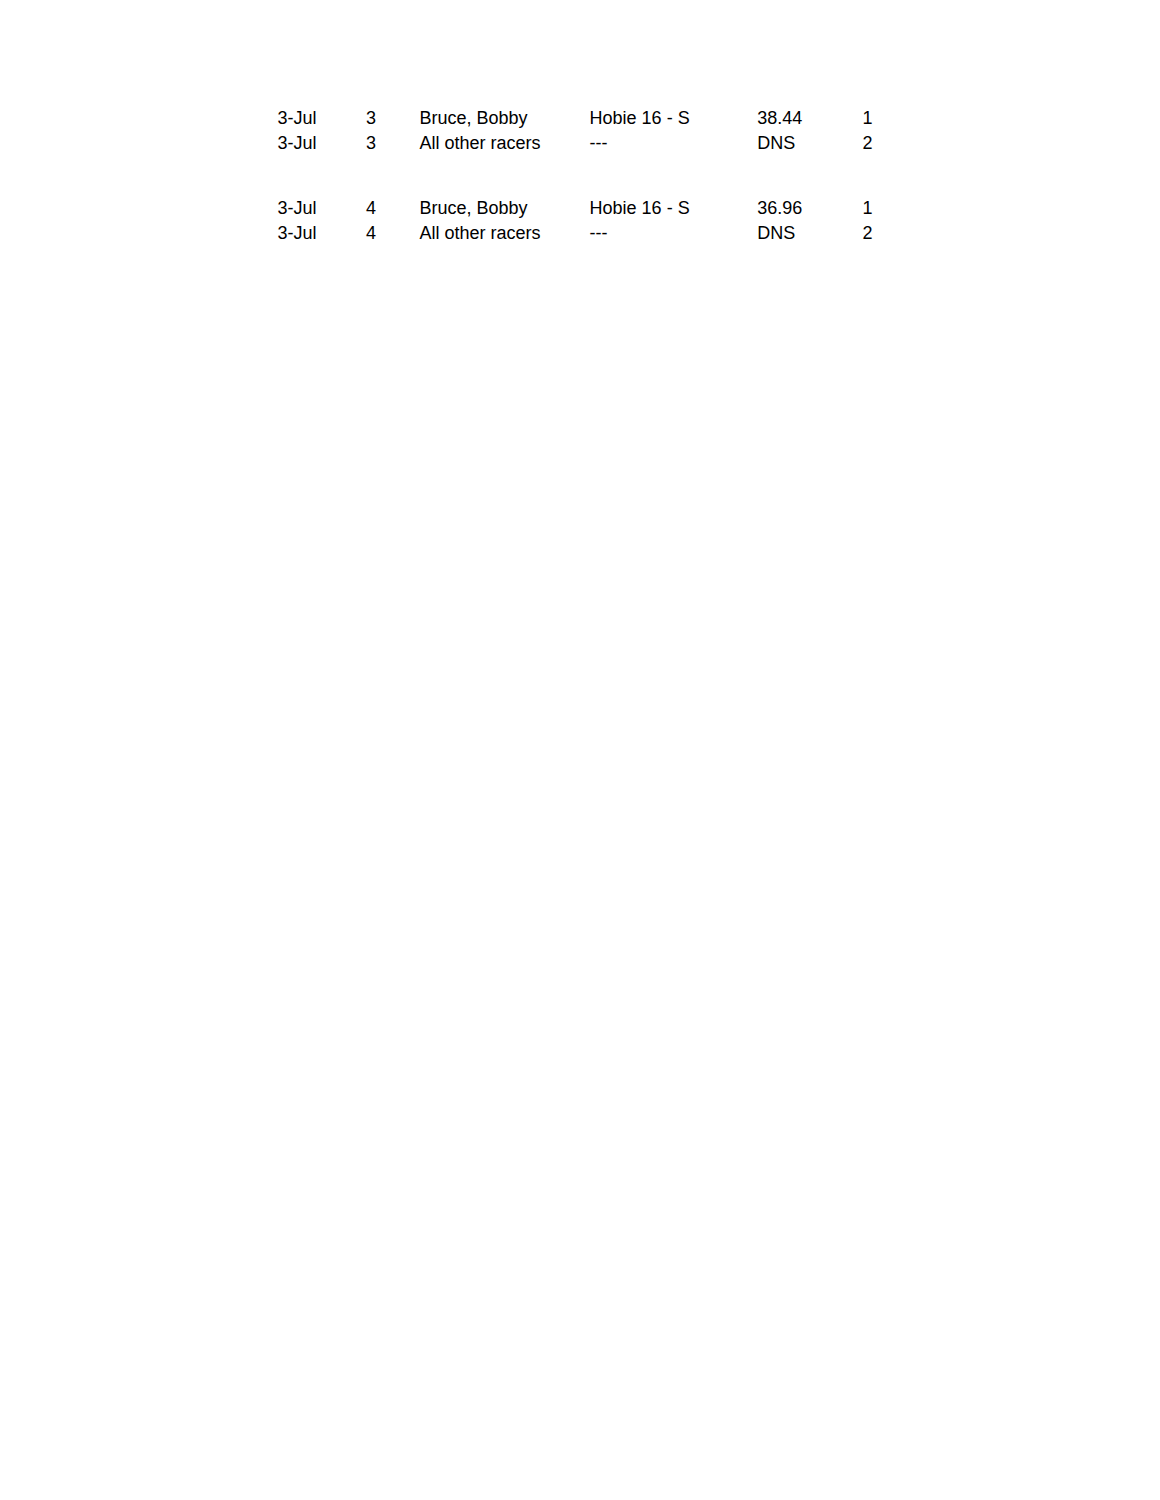| 3-Jul | 3 | Bruce, Bobby | Hobie 16 - S | 38.44 | 1 |
| 3-Jul | 3 | All other racers | --- | DNS | 2 |
| 3-Jul | 4 | Bruce, Bobby | Hobie 16 - S | 36.96 | 1 |
| 3-Jul | 4 | All other racers | --- | DNS | 2 |